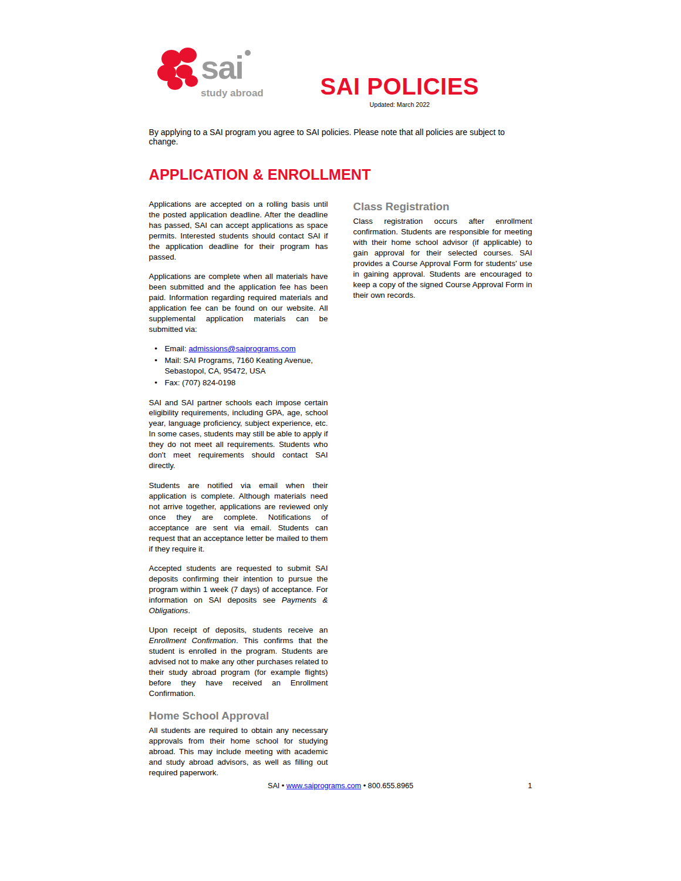sai study abroad
SAI POLICIES
Updated: March 2022
By applying to a SAI program you agree to SAI policies. Please note that all policies are subject to change.
APPLICATION & ENROLLMENT
Applications are accepted on a rolling basis until the posted application deadline. After the deadline has passed, SAI can accept applications as space permits. Interested students should contact SAI if the application deadline for their program has passed.
Applications are complete when all materials have been submitted and the application fee has been paid. Information regarding required materials and application fee can be found on our website. All supplemental application materials can be submitted via:
Email: admissions@saiprograms.com
Mail: SAI Programs, 7160 Keating Avenue,
Sebastopol, CA, 95472, USA
Fax: (707) 824-0198
SAI and SAI partner schools each impose certain eligibility requirements, including GPA, age, school year, language proficiency, subject experience, etc. In some cases, students may still be able to apply if they do not meet all requirements. Students who don't meet requirements should contact SAI directly.
Students are notified via email when their application is complete. Although materials need not arrive together, applications are reviewed only once they are complete. Notifications of acceptance are sent via email. Students can request that an acceptance letter be mailed to them if they require it.
Accepted students are requested to submit SAI deposits confirming their intention to pursue the program within 1 week (7 days) of acceptance. For information on SAI deposits see Payments & Obligations.
Upon receipt of deposits, students receive an Enrollment Confirmation. This confirms that the student is enrolled in the program. Students are advised not to make any other purchases related to their study abroad program (for example flights) before they have received an Enrollment Confirmation.
Home School Approval
All students are required to obtain any necessary approvals from their home school for studying abroad. This may include meeting with academic and study abroad advisors, as well as filling out required paperwork.
Class Registration
Class registration occurs after enrollment confirmation. Students are responsible for meeting with their home school advisor (if applicable) to gain approval for their selected courses. SAI provides a Course Approval Form for students' use in gaining approval. Students are encouraged to keep a copy of the signed Course Approval Form in their own records.
SAI • www.saiprograms.com • 800.655.8965
1